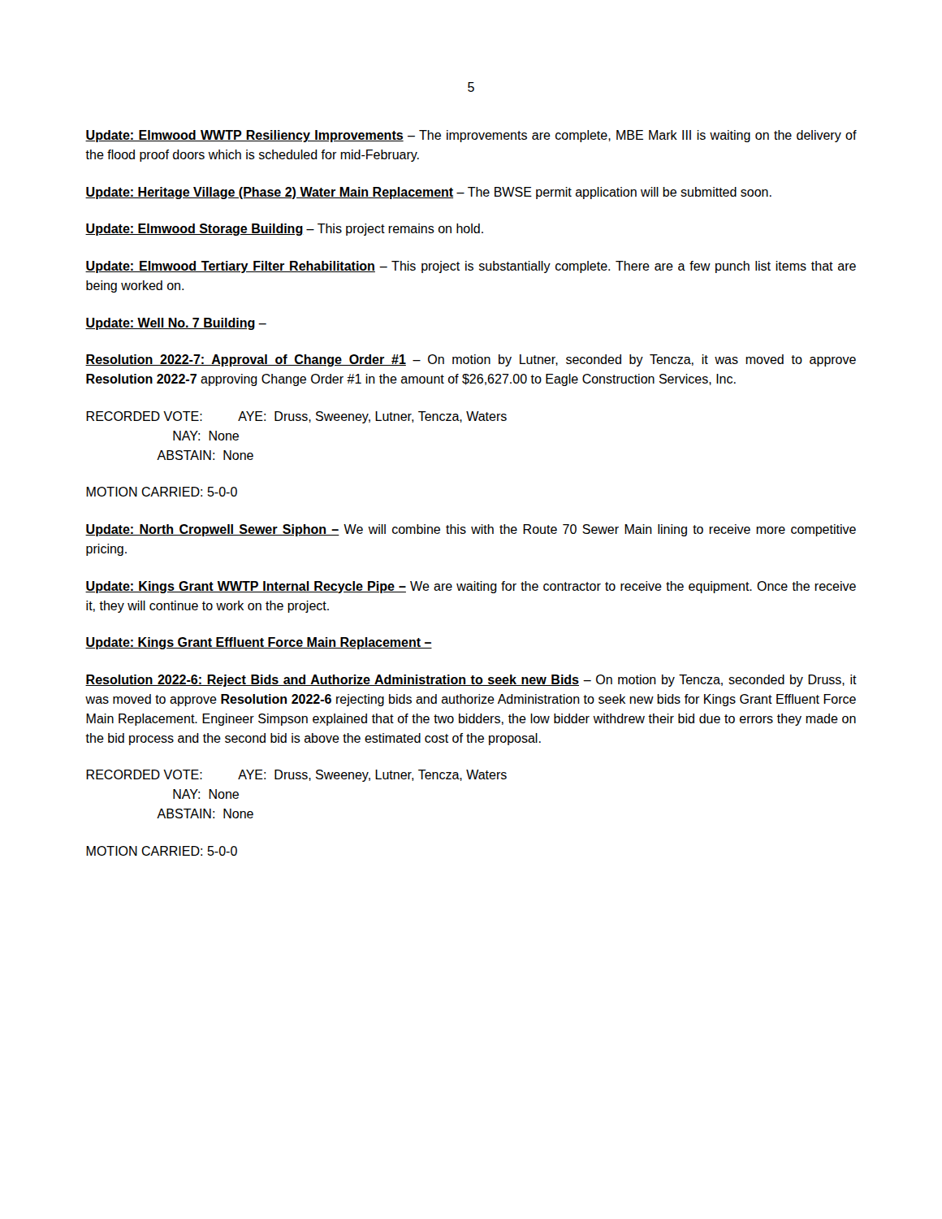5
Update: Elmwood WWTP Resiliency Improvements – The improvements are complete, MBE Mark III is waiting on the delivery of the flood proof doors which is scheduled for mid-February.
Update: Heritage Village (Phase 2) Water Main Replacement – The BWSE permit application will be submitted soon.
Update: Elmwood Storage Building – This project remains on hold.
Update: Elmwood Tertiary Filter Rehabilitation – This project is substantially complete. There are a few punch list items that are being worked on.
Update: Well No. 7 Building –
Resolution 2022-7: Approval of Change Order #1 – On motion by Lutner, seconded by Tencza, it was moved to approve Resolution 2022-7 approving Change Order #1 in the amount of $26,627.00 to Eagle Construction Services, Inc.
RECORDED VOTE: AYE: Druss, Sweeney, Lutner, Tencza, Waters NAY: None ABSTAIN: None
MOTION CARRIED: 5-0-0
Update: North Cropwell Sewer Siphon – We will combine this with the Route 70 Sewer Main lining to receive more competitive pricing.
Update: Kings Grant WWTP Internal Recycle Pipe – We are waiting for the contractor to receive the equipment. Once the receive it, they will continue to work on the project.
Update: Kings Grant Effluent Force Main Replacement –
Resolution 2022-6: Reject Bids and Authorize Administration to seek new Bids – On motion by Tencza, seconded by Druss, it was moved to approve Resolution 2022-6 rejecting bids and authorize Administration to seek new bids for Kings Grant Effluent Force Main Replacement. Engineer Simpson explained that of the two bidders, the low bidder withdrew their bid due to errors they made on the bid process and the second bid is above the estimated cost of the proposal.
RECORDED VOTE: AYE: Druss, Sweeney, Lutner, Tencza, Waters NAY: None ABSTAIN: None
MOTION CARRIED: 5-0-0